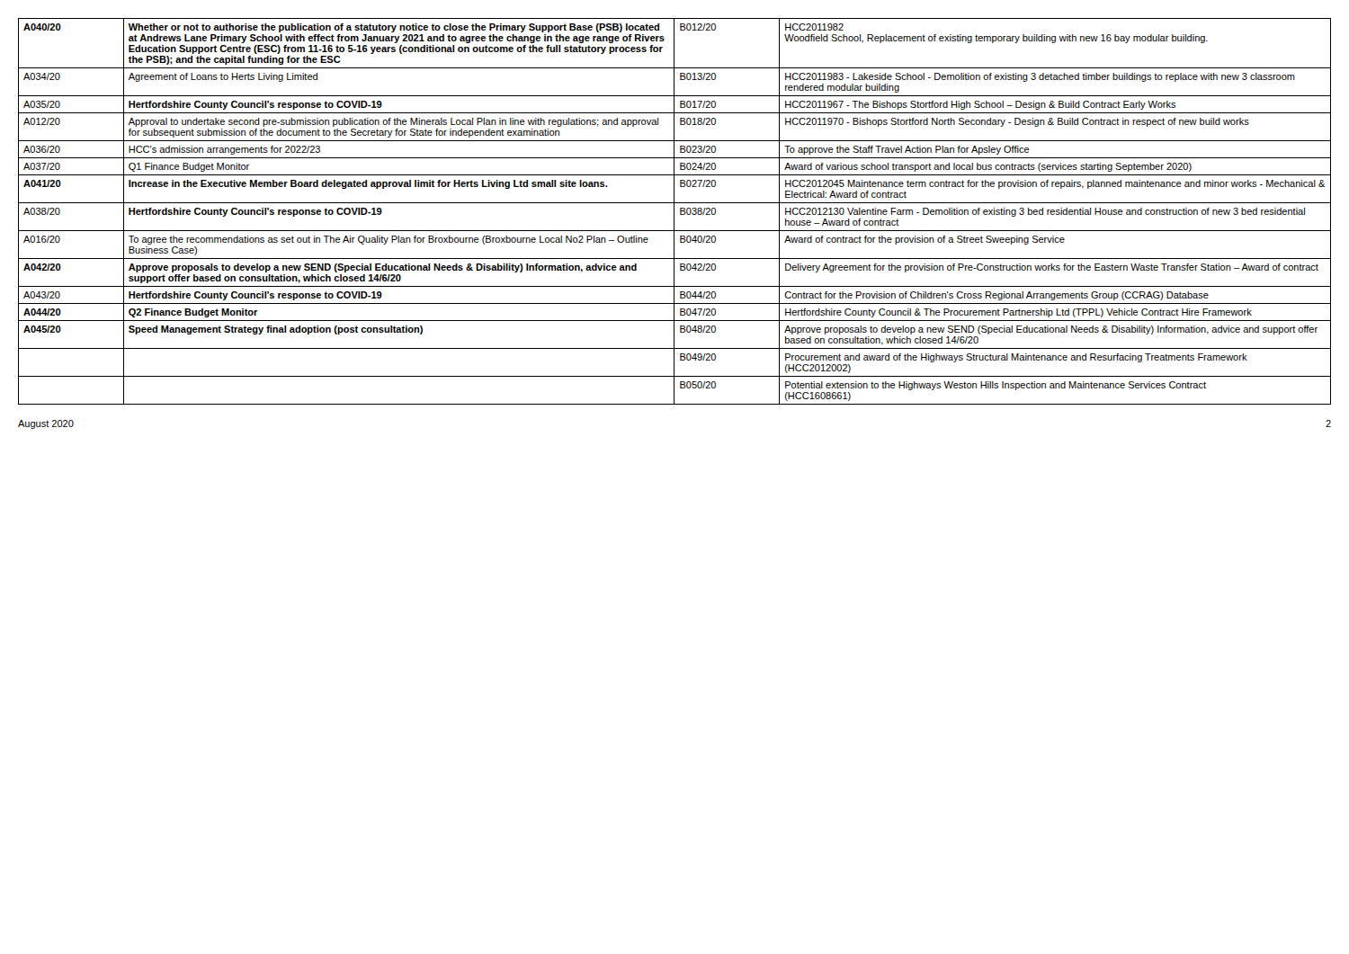| A040/20 | Whether or not to authorise the publication of a statutory notice to close the Primary Support Base (PSB) located at Andrews Lane Primary School with effect from January 2021 and to agree the change in the age range of Rivers Education Support Centre (ESC) from 11-16 to 5-16 years (conditional on outcome of the full statutory process for the PSB); and the capital funding for the ESC | B012/20 | HCC2011982 Woodfield School, Replacement of existing temporary building with new 16 bay modular building. |
| A034/20 | Agreement of Loans to Herts Living Limited | B013/20 | HCC2011983 - Lakeside School - Demolition of existing 3 detached timber buildings to replace with new 3 classroom rendered modular building |
| A035/20 | Hertfordshire County Council's response to COVID-19 | B017/20 | HCC2011967 - The Bishops Stortford High School – Design & Build Contract Early Works |
| A012/20 | Approval to undertake second pre-submission publication of the Minerals Local Plan in line with regulations; and approval for subsequent submission of the document to the Secretary for State for independent examination | B018/20 | HCC2011970 - Bishops Stortford North Secondary - Design & Build Contract in respect of new build works |
| A036/20 | HCC's admission arrangements for 2022/23 | B023/20 | To approve the Staff Travel Action Plan for Apsley Office |
| A037/20 | Q1 Finance Budget Monitor | B024/20 | Award of various school transport and local bus contracts (services starting September 2020) |
| A041/20 | Increase in the Executive Member Board delegated approval limit for Herts Living Ltd small site loans. | B027/20 | HCC2012045 Maintenance term contract for the provision of repairs, planned maintenance and minor works - Mechanical & Electrical: Award of contract |
| A038/20 | Hertfordshire County Council's response to COVID-19 | B038/20 | HCC2012130 Valentine Farm - Demolition of existing 3 bed residential House and construction of new 3 bed residential house – Award of contract |
| A016/20 | To agree the recommendations as set out in The Air Quality Plan for Broxbourne (Broxbourne Local No2 Plan – Outline Business Case) | B040/20 | Award of contract for the provision of a Street Sweeping Service |
| A042/20 | Approve proposals to develop a new SEND (Special Educational Needs & Disability) Information, advice and support offer based on consultation, which closed 14/6/20 | B042/20 | Delivery Agreement for the provision of Pre-Construction works for the Eastern Waste Transfer Station – Award of contract |
| A043/20 | Hertfordshire County Council's response to COVID-19 | B044/20 | Contract for the Provision of Children's Cross Regional Arrangements Group (CCRAG) Database |
| A044/20 | Q2 Finance Budget Monitor | B047/20 | Hertfordshire County Council & The Procurement Partnership Ltd (TPPL) Vehicle Contract Hire Framework |
| A045/20 | Speed Management Strategy final adoption (post consultation) | B048/20 | Approve proposals to develop a new SEND (Special Educational Needs & Disability) Information, advice and support offer based on consultation, which closed 14/6/20 |
| | | B049/20 | Procurement and award of the Highways Structural Maintenance and Resurfacing Treatments Framework (HCC2012002) |
| | | B050/20 | Potential extension to the Highways Weston Hills Inspection and Maintenance Services Contract (HCC1608661) |
August 2020 2